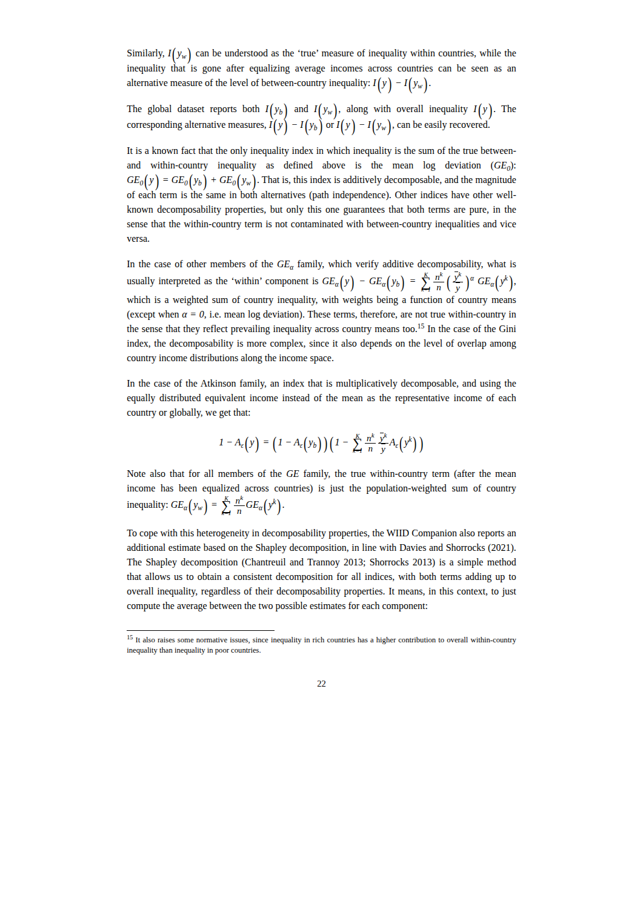Similarly, I(yw) can be understood as the ‘true’ measure of inequality within countries, while the inequality that is gone after equalizing average incomes across countries can be seen as an alternative measure of the level of between-country inequality: I(y) − I(yw).
The global dataset reports both I(yb) and I(yw), along with overall inequality I(y). The corresponding alternative measures, I(y) − I(yb) or I(y) − I(yw), can be easily recovered.
It is a known fact that the only inequality index in which inequality is the sum of the true between- and within-country inequality as defined above is the mean log deviation (GE0): GE0(y) = GE0(yb) + GE0(yw). That is, this index is additively decomposable, and the magnitude of each term is the same in both alternatives (path independence). Other indices have other well-known decomposability properties, but only this one guarantees that both terms are pure, in the sense that the within-country term is not contaminated with between-country inequalities and vice versa.
In the case of other members of the GEα family, which verify additive decomposability, what is usually interpreted as the ‘within’ component is GEα(y) − GEα(yb) = ∑Kk=1 nk n(yk y) α GEα(yk), which is a weighted sum of country inequality, with weights being a function of country means (except when α = 0, i.e. mean log deviation). These terms, therefore, are not true within-country in the sense that they reflect prevailing inequality across country means too.15 In the case of the Gini index, the decomposability is more complex, since it also depends on the level of overlap among country income distributions along the income space.
In the case of the Atkinson family, an index that is multiplicatively decomposable, and using the equally distributed equivalent income instead of the mean as the representative income of each country or globally, we get that:
1 − Aε(y) = (1 − Aε(yb))(1 − ∑Kk=1 nk n yk y Aε(yk))
Note also that for all members of the GE family, the true within-country term (after the mean income has been equalized across countries) is just the population-weighted sum of country inequality: GEα(yw) = ∑Kk=1 nk n GEα(yk).
To cope with this heterogeneity in decomposability properties, the WIID Companion also reports an additional estimate based on the Shapley decomposition, in line with Davies and Shorrocks (2021). The Shapley decomposition (Chantreuil and Trannoy 2013; Shorrocks 2013) is a simple method that allows us to obtain a consistent decomposition for all indices, with both terms adding up to overall inequality, regardless of their decomposability properties. It means, in this context, to just compute the average between the two possible estimates for each component:
15 It also raises some normative issues, since inequality in rich countries has a higher contribution to overall within-country inequality than inequality in poor countries.
22